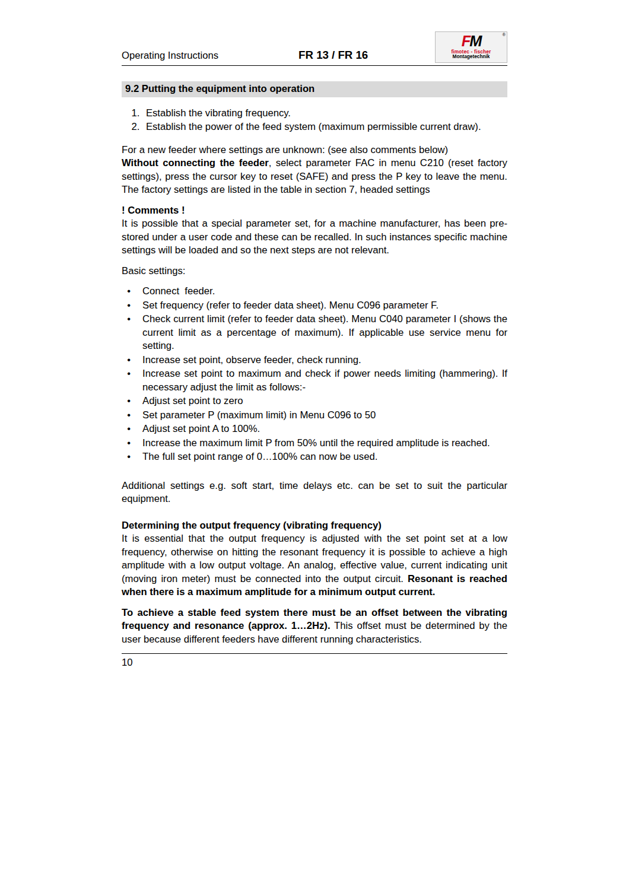Operating Instructions
FR 13 / FR 16
® FM fimotec - fischer Montagetechnik
9.2 Putting the equipment into operation
Establish the vibrating frequency.
Establish the power of the feed system (maximum permissible current draw).
For a new feeder where settings are unknown: (see also comments below)
Without connecting the feeder, select parameter FAC in menu C210 (reset factory settings), press the cursor key to reset (SAFE) and press the P key to leave the menu. The factory settings are listed in the table in section 7, headed settings
! Comments !
It is possible that a special parameter set, for a machine manufacturer, has been pre-stored under a user code and these can be recalled. In such instances specific machine settings will be loaded and so the next steps are not relevant.
Basic settings:
Connect feeder.
Set frequency (refer to feeder data sheet). Menu C096 parameter F.
Check current limit (refer to feeder data sheet). Menu C040 parameter I (shows the current limit as a percentage of maximum). If applicable use service menu for setting.
Increase set point, observe feeder, check running.
Increase set point to maximum and check if power needs limiting (hammering). If necessary adjust the limit as follows:-
Adjust set point to zero
Set parameter P (maximum limit) in Menu C096 to 50
Adjust set point A to 100%.
Increase the maximum limit P from 50% until the required amplitude is reached.
The full set point range of 0…100% can now be used.
Additional settings e.g. soft start, time delays etc. can be set to suit the particular equipment.
Determining the output frequency (vibrating frequency)
It is essential that the output frequency is adjusted with the set point set at a low frequency, otherwise on hitting the resonant frequency it is possible to achieve a high amplitude with a low output voltage. An analog, effective value, current indicating unit (moving iron meter) must be connected into the output circuit. Resonant is reached when there is a maximum amplitude for a minimum output current.
To achieve a stable feed system there must be an offset between the vibrating frequency and resonance (approx. 1…2Hz). This offset must be determined by the user because different feeders have different running characteristics.
10